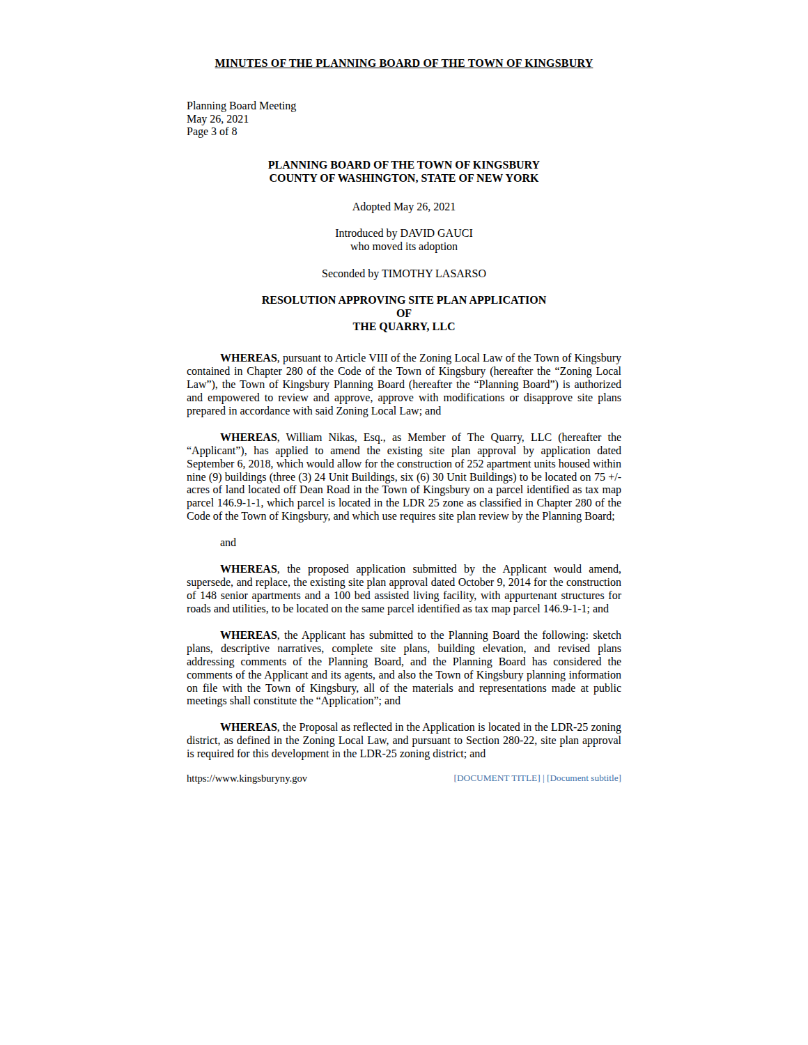MINUTES OF THE PLANNING BOARD OF THE TOWN OF KINGSBURY
Planning Board Meeting
May 26, 2021
Page 3 of 8
PLANNING BOARD OF THE TOWN OF KINGSBURY
COUNTY OF WASHINGTON, STATE OF NEW YORK
Adopted May 26, 2021
Introduced by DAVID GAUCI
who moved its adoption
Seconded by TIMOTHY LASARSO
RESOLUTION APPROVING SITE PLAN APPLICATION
OF
THE QUARRY, LLC
WHEREAS, pursuant to Article VIII of the Zoning Local Law of the Town of Kingsbury contained in Chapter 280 of the Code of the Town of Kingsbury (hereafter the “Zoning Local Law”), the Town of Kingsbury Planning Board (hereafter the “Planning Board”) is authorized and empowered to review and approve, approve with modifications or disapprove site plans prepared in accordance with said Zoning Local Law; and
WHEREAS, William Nikas, Esq., as Member of The Quarry, LLC (hereafter the “Applicant”), has applied to amend the existing site plan approval by application dated September 6, 2018, which would allow for the construction of 252 apartment units housed within nine (9) buildings (three (3) 24 Unit Buildings, six (6) 30 Unit Buildings) to be located on 75 +/- acres of land located off Dean Road in the Town of Kingsbury on a parcel identified as tax map parcel 146.9-1-1, which parcel is located in the LDR 25 zone as classified in Chapter 280 of the Code of the Town of Kingsbury, and which use requires site plan review by the Planning Board;
and
WHEREAS, the proposed application submitted by the Applicant would amend, supersede, and replace, the existing site plan approval dated October 9, 2014 for the construction of 148 senior apartments and a 100 bed assisted living facility, with appurtenant structures for roads and utilities, to be located on the same parcel identified as tax map parcel 146.9-1-1; and
WHEREAS, the Applicant has submitted to the Planning Board the following: sketch plans, descriptive narratives, complete site plans, building elevation, and revised plans addressing comments of the Planning Board, and the Planning Board has considered the comments of the Applicant and its agents, and also the Town of Kingsbury planning information on file with the Town of Kingsbury, all of the materials and representations made at public meetings shall constitute the “Application”; and
WHEREAS, the Proposal as reflected in the Application is located in the LDR-25 zoning district, as defined in the Zoning Local Law, and pursuant to Section 280-22, site plan approval is required for this development in the LDR-25 zoning district; and
https://www.kingsburyny.gov [DOCUMENT TITLE] | [Document subtitle]